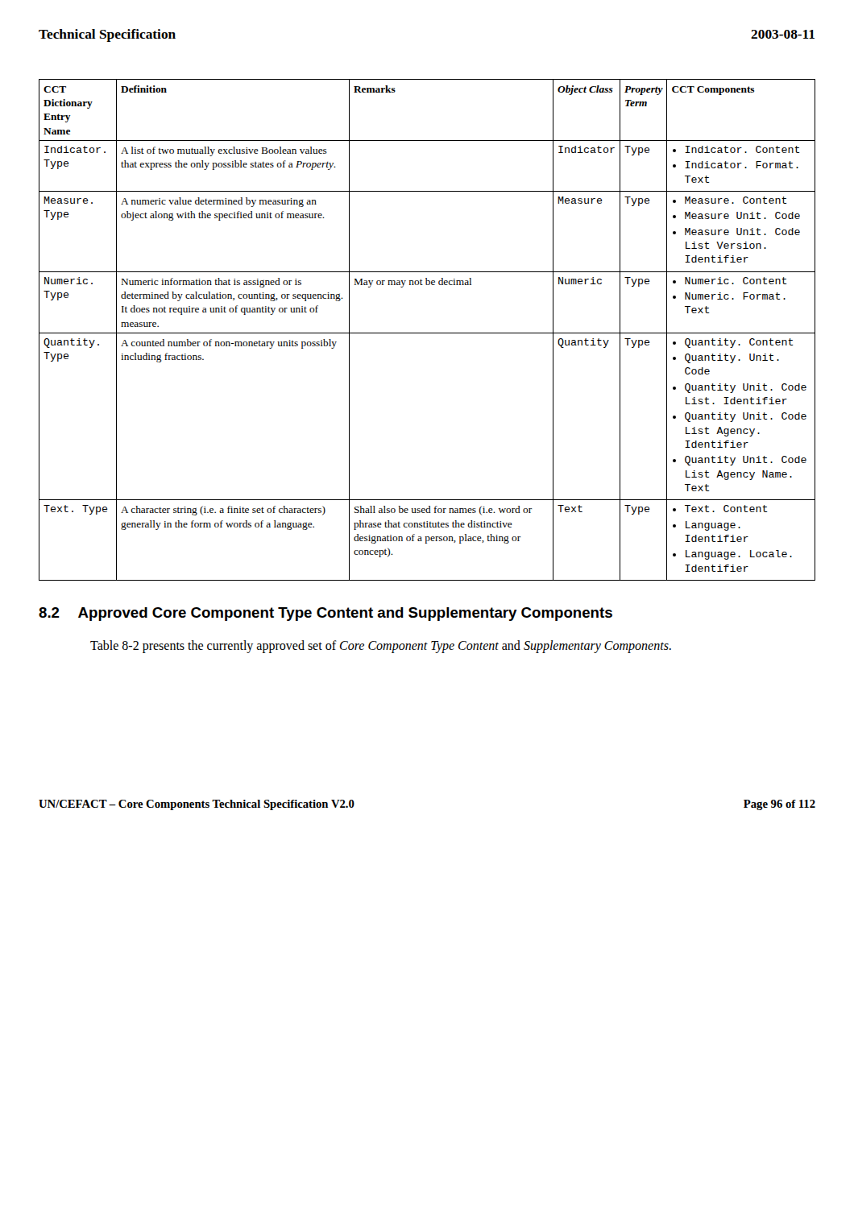Technical Specification 2003-08-11
| CCT Dictionary Entry Name | Definition | Remarks | Object Class | Property Term | CCT Components |
| --- | --- | --- | --- | --- | --- |
| Indicator. Type | A list of two mutually exclusive Boolean values that express the only possible states of a Property . | | Indicator | Type | Indicator. Content Indicator. Format. Text |
| Measure. Type | A numeric value determined by measuring an object along with the specified unit of measure. | | Measure | Type | Measure. Content Measure Unit. Code Measure Unit. Code List Version. Identifier |
| Numeric. Type | Numeric information that is assigned or is determined by calculation, counting, or sequencing. It does not require a unit of quantity or unit of measure. | May or may not be decimal | Numeric | Type | Numeric. Content Numeric. Format. Text |
| Quantity. Type | A counted number of non-monetary units possibly including fractions. | | Quantity | Type | Quantity. Content Quantity. Unit. Code Quantity Unit. Code List. Identifier Quantity Unit. Code List Agency. Identifier Quantity Unit. Code List Agency Name. Text |
| Text. Type | A character string (i.e. a finite set of characters) generally in the form of words of a language. | Shall also be used for names (i.e. word or phrase that constitutes the distinctive designation of a person, place, thing or concept). | Text | Type | Text. Content Language. Identifier Language. Locale. Identifier |
8.2 Approved Core Component Type Content and Supplementary Components
Table 8-2 presents the currently approved set of Core Component Type Content and Supplementary Components.
UN/CEFACT – Core Components Technical Specification V2.0 Page 96 of 112